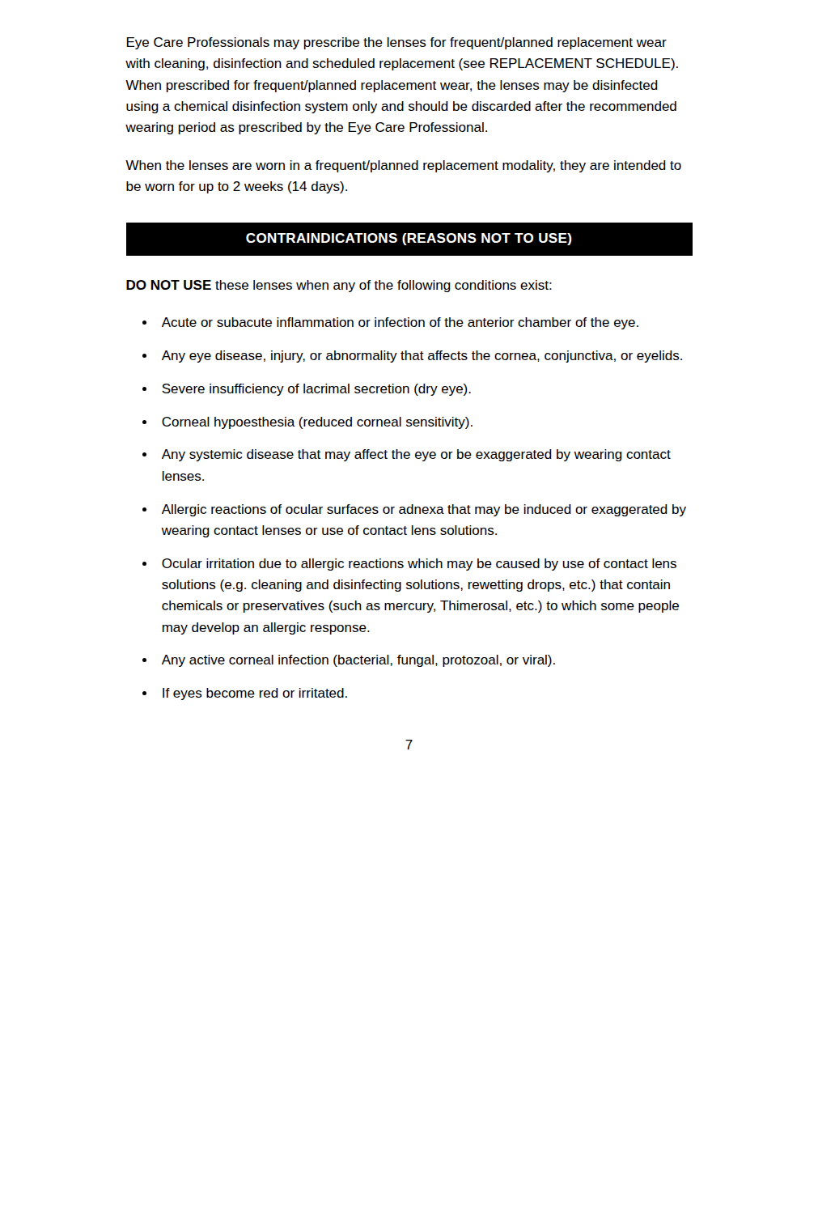Eye Care Professionals may prescribe the lenses for frequent/planned replacement wear with cleaning, disinfection and scheduled replacement (see REPLACEMENT SCHEDULE). When prescribed for frequent/planned replacement wear, the lenses may be disinfected using a chemical disinfection system only and should be discarded after the recommended wearing period as prescribed by the Eye Care Professional.
When the lenses are worn in a frequent/planned replacement modality, they are intended to be worn for up to 2 weeks (14 days).
CONTRAINDICATIONS (REASONS NOT TO USE)
DO NOT USE these lenses when any of the following conditions exist:
Acute or subacute inflammation or infection of the anterior chamber of the eye.
Any eye disease, injury, or abnormality that affects the cornea, conjunctiva, or eyelids.
Severe insufficiency of lacrimal secretion (dry eye).
Corneal hypoesthesia (reduced corneal sensitivity).
Any systemic disease that may affect the eye or be exaggerated by wearing contact lenses.
Allergic reactions of ocular surfaces or adnexa that may be induced or exaggerated by wearing contact lenses or use of contact lens solutions.
Ocular irritation due to allergic reactions which may be caused by use of contact lens solutions (e.g. cleaning and disinfecting solutions, rewetting drops, etc.) that contain chemicals or preservatives (such as mercury, Thimerosal, etc.) to which some people may develop an allergic response.
Any active corneal infection (bacterial, fungal, protozoal, or viral).
If eyes become red or irritated.
7